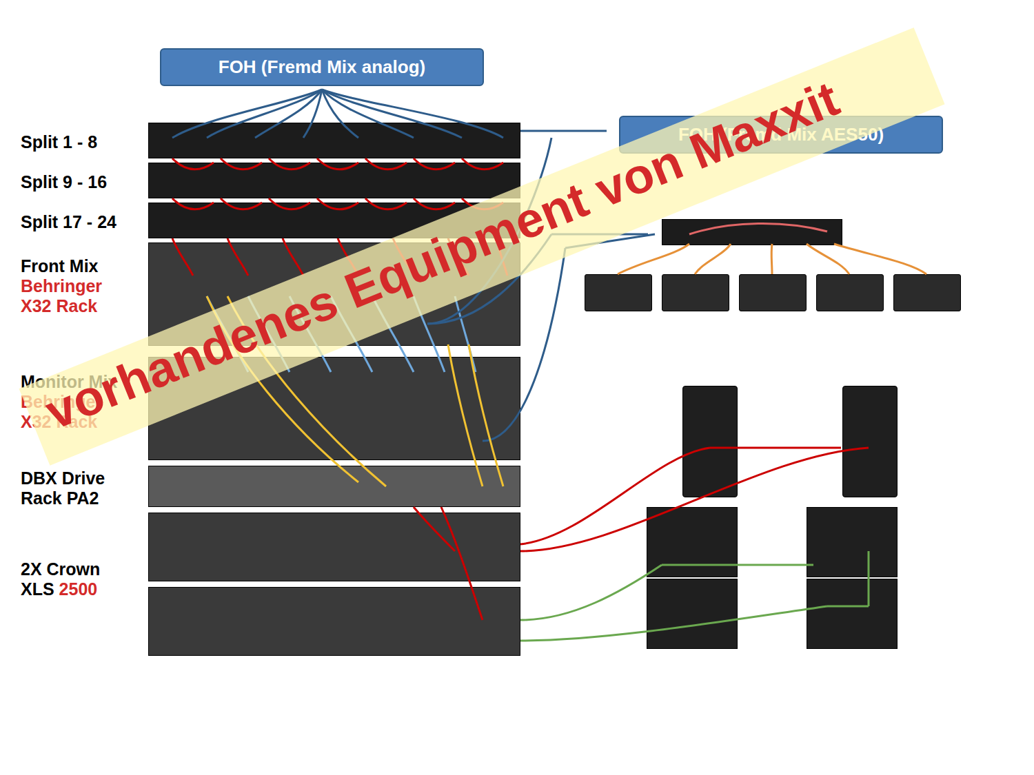FOH (Fremd Mix analog)
FOH (Fremd Mix AES50)
Split 1 - 8
Split 9 - 16
Split 17 - 24
Front Mix
Behringer
X32 Rack
Monitor Mix
Behringer
X32 Rack
DBX Drive
Rack PA2
2X Crown
XLS 2500
vorhandenes Equipment von Maxxit